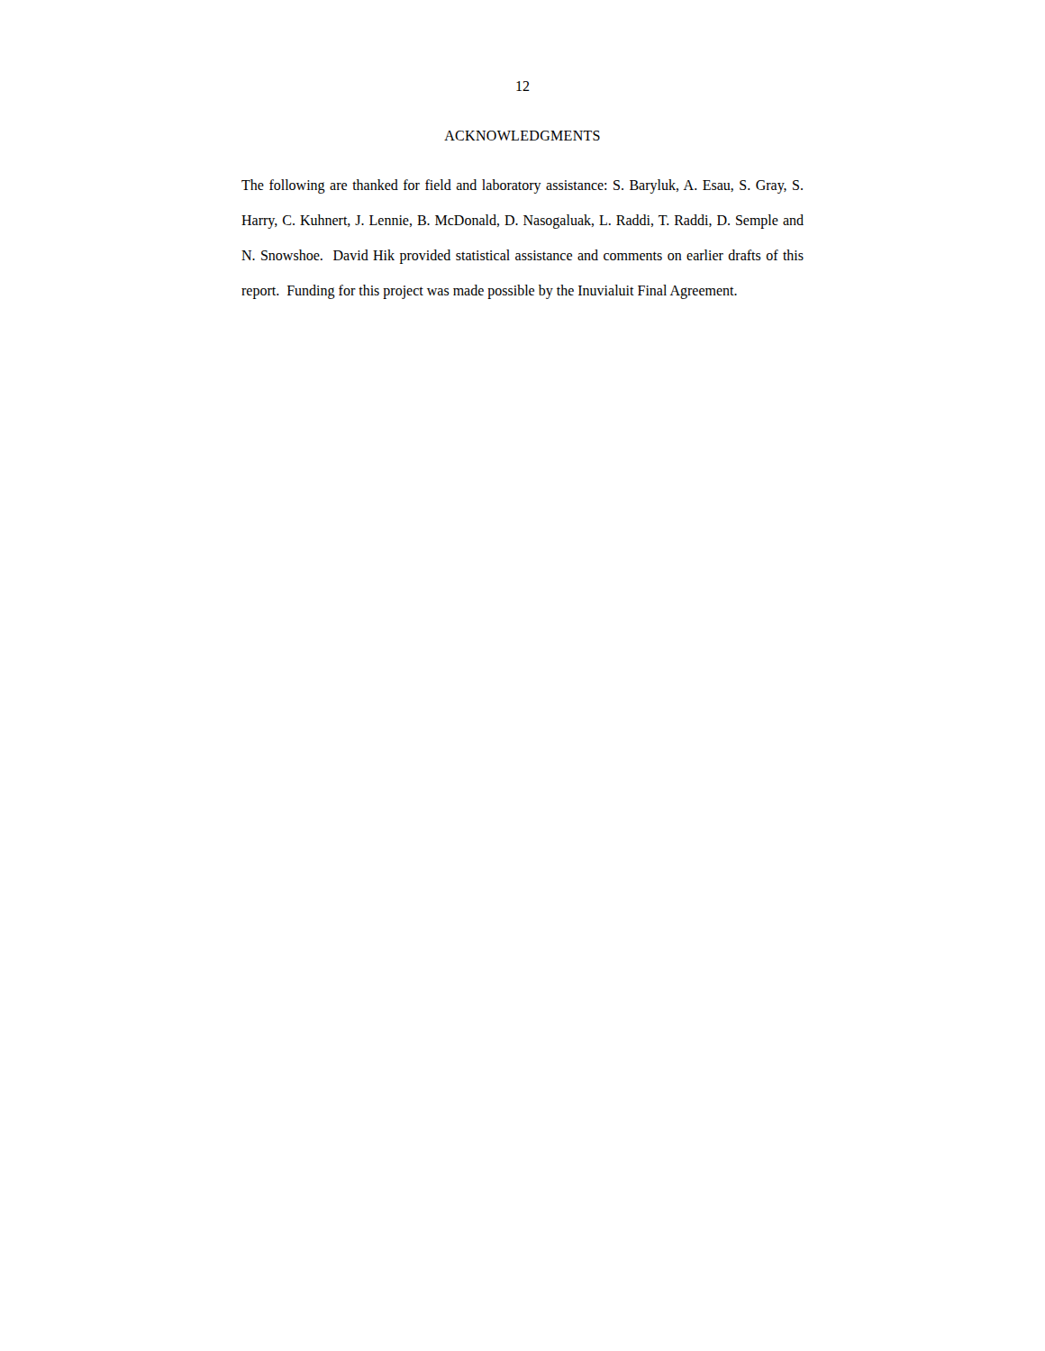12
ACKNOWLEDGMENTS
The following are thanked for field and laboratory assistance: S. Baryluk, A. Esau, S. Gray, S. Harry, C. Kuhnert, J. Lennie, B. McDonald, D. Nasogaluak, L. Raddi, T. Raddi, D. Semple and N. Snowshoe. David Hik provided statistical assistance and comments on earlier drafts of this report. Funding for this project was made possible by the Inuvialuit Final Agreement.